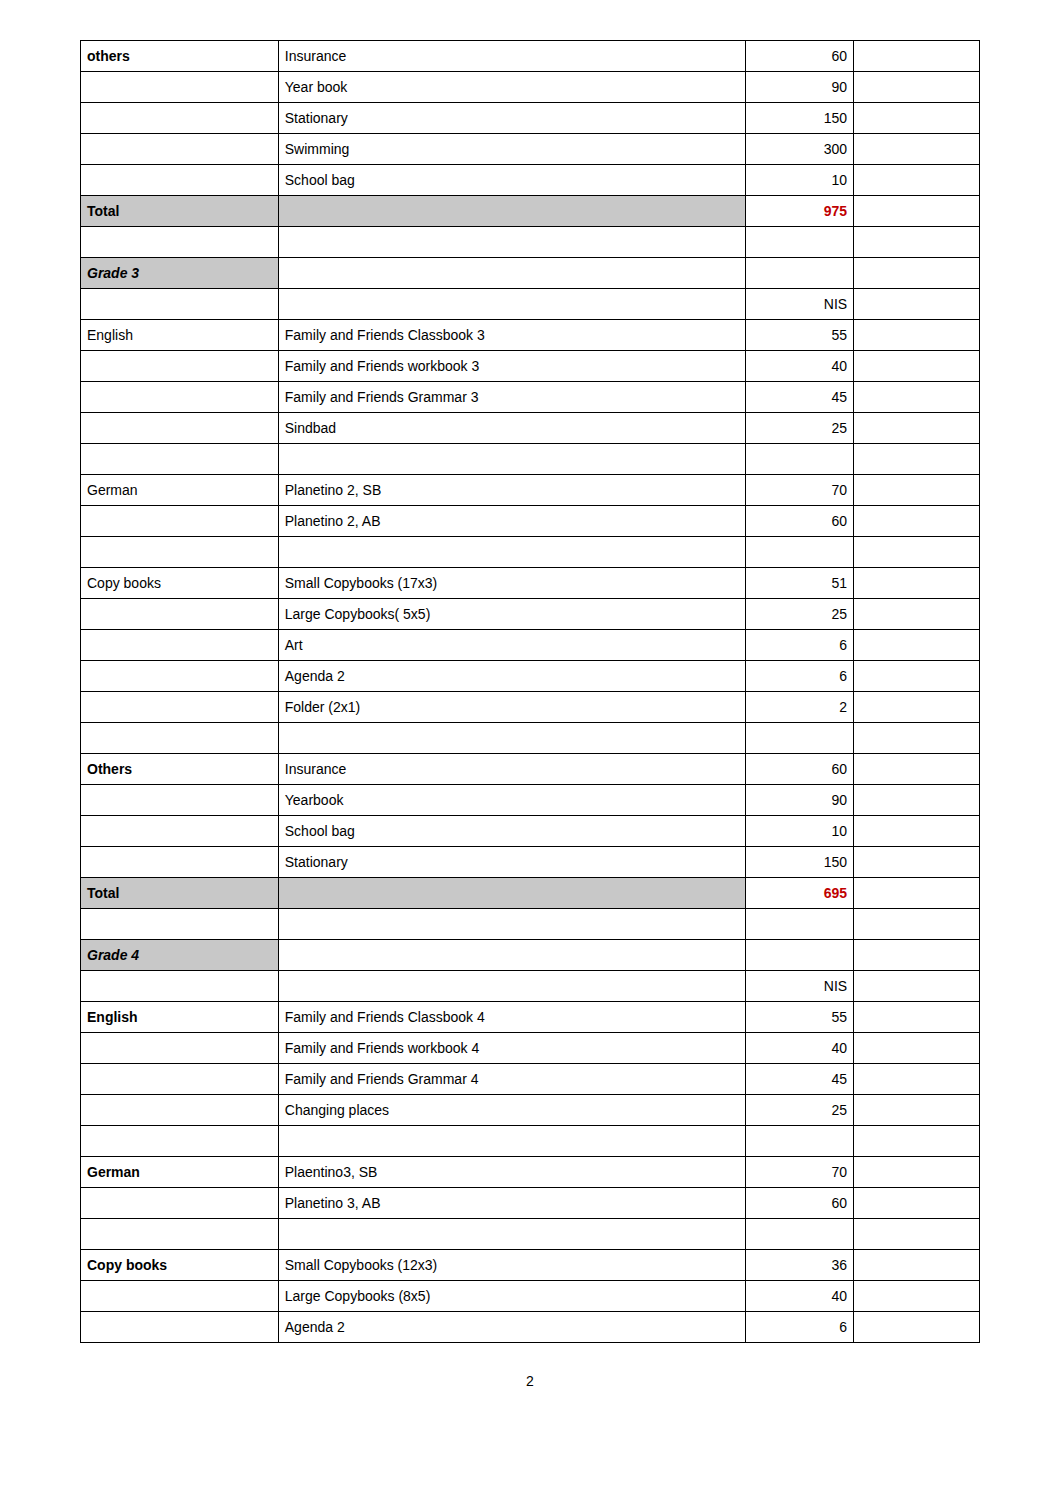| others | Insurance | 60 | |
| | Year book | 90 | |
| | Stationary | 150 | |
| | Swimming | 300 | |
| | School bag | 10 | |
| Total | | 975 | |
| Grade 3 | | | |
| | | NIS | |
| English | Family and Friends Classbook 3 | 55 | |
| | Family and Friends workbook 3 | 40 | |
| | Family and Friends Grammar 3 | 45 | |
| | Sindbad | 25 | |
| German | Planetino 2, SB | 70 | |
| | Planetino 2, AB | 60 | |
| Copy books | Small Copybooks (17x3) | 51 | |
| | Large Copybooks( 5x5) | 25 | |
| | Art | 6 | |
| | Agenda 2 | 6 | |
| | Folder (2x1) | 2 | |
| Others | Insurance | 60 | |
| | Yearbook | 90 | |
| | School bag | 10 | |
| | Stationary | 150 | |
| Total | | 695 | |
| Grade 4 | | | |
| | | NIS | |
| English | Family and Friends Classbook 4 | 55 | |
| | Family and Friends workbook 4 | 40 | |
| | Family and Friends Grammar 4 | 45 | |
| | Changing places | 25 | |
| German | Plaentino3, SB | 70 | |
| | Planetino 3, AB | 60 | |
| Copy books | Small Copybooks (12x3) | 36 | |
| | Large Copybooks (8x5) | 40 | |
| | Agenda 2 | 6 | |
2